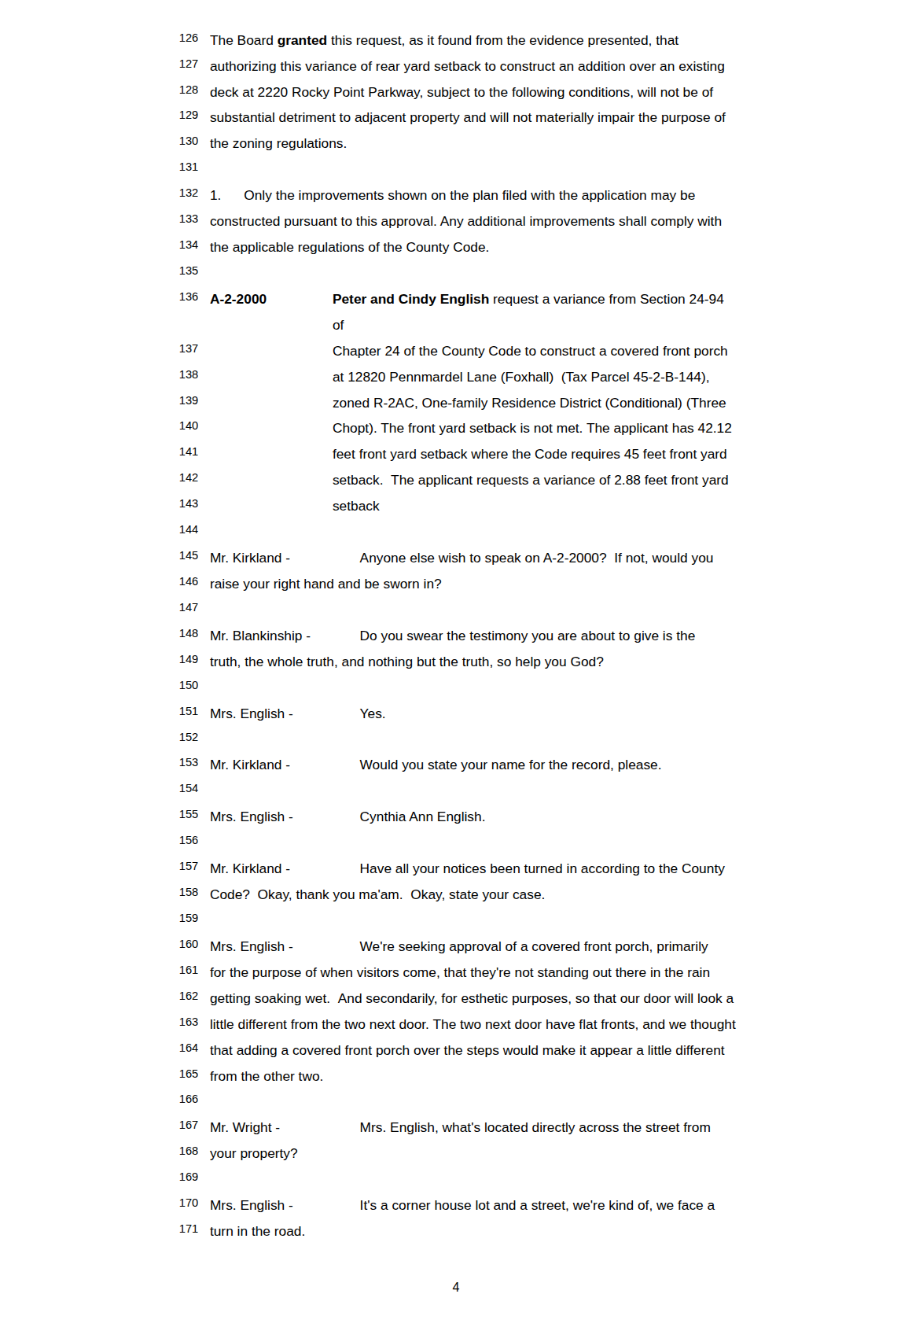126 The Board granted this request, as it found from the evidence presented, that
127 authorizing this variance of rear yard setback to construct an addition over an existing
128 deck at 2220 Rocky Point Parkway, subject to the following conditions, will not be of
129 substantial detriment to adjacent property and will not materially impair the purpose of
130 the zoning regulations.
131
1321. Only the improvements shown on the plan filed with the application may be
133 constructed pursuant to this approval. Any additional improvements shall comply with
134 the applicable regulations of the County Code.
135
136 A-2-2000 Peter and Cindy English request a variance from Section 24-94 of
137 Chapter 24 of the County Code to construct a covered front porch
138 at 12820 Pennmardel Lane (Foxhall) (Tax Parcel 45-2-B-144),
139 zoned R-2AC, One-family Residence District (Conditional) (Three
140 Chopt). The front yard setback is not met. The applicant has 42.12
141 feet front yard setback where the Code requires 45 feet front yard
142 setback. The applicant requests a variance of 2.88 feet front yard
143 setback
144
145 Mr. Kirkland -Anyone else wish to speak on A-2-2000? If not, would you
146 raise your right hand and be sworn in?
147
148 Mr. Blankinship -Do you swear the testimony you are about to give is the
149 truth, the whole truth, and nothing but the truth, so help you God?
150
151 Mrs. English -Yes.
152
153 Mr. Kirkland -Would you state your name for the record, please.
154
155 Mrs. English -Cynthia Ann English.
156
157 Mr. Kirkland -Have all your notices been turned in according to the County
158 Code? Okay, thank you ma'am. Okay, state your case.
159
160 Mrs. English -We're seeking approval of a covered front porch, primarily
161 for the purpose of when visitors come, that they're not standing out there in the rain
162 getting soaking wet. And secondarily, for esthetic purposes, so that our door will look a
163 little different from the two next door. The two next door have flat fronts, and we thought
164 that adding a covered front porch over the steps would make it appear a little different
165 from the other two.
166
167 Mr. Wright -Mrs. English, what's located directly across the street from
168 your property?
169
170 Mrs. English -It's a corner house lot and a street, we're kind of, we face a
171 turn in the road.
4